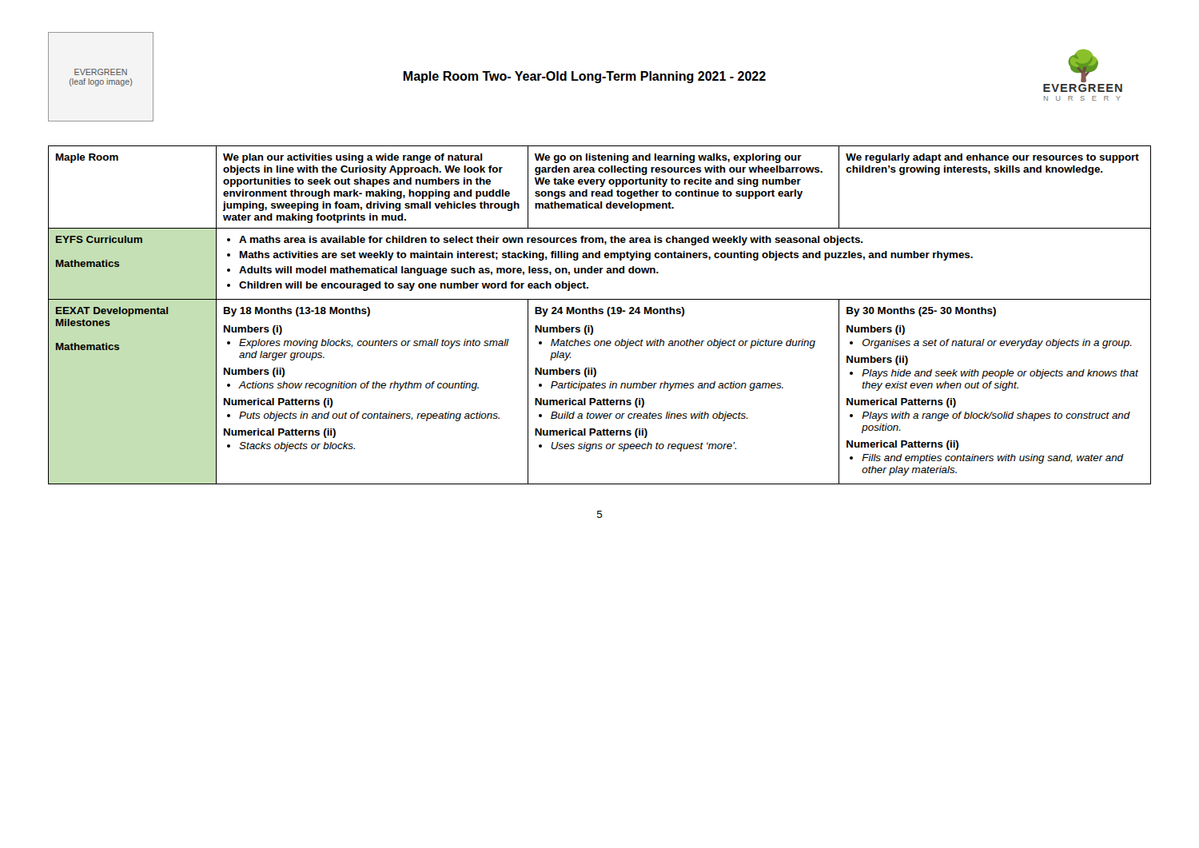EVERGREEN
(leaf logo image)
Maple Room Two- Year-Old Long-Term Planning 2021 - 2022
🌳
EVERGREEN
N U R S E R Y
| Maple Room | We plan our activities using a wide range of natural objects in line with the Curiosity Approach. We look for opportunities to seek out shapes and numbers in the environment through mark- making, hopping and puddle jumping, sweeping in foam, driving small vehicles through water and making footprints in mud. | We go on listening and learning walks, exploring our garden area collecting resources with our wheelbarrows. We take every opportunity to recite and sing number songs and read together to continue to support early mathematical development. | We regularly adapt and enhance our resources to support children’s growing interests, skills and knowledge. |
| EYFS Curriculum Mathematics | A maths area is available for children to select their own resources from, the area is changed weekly with seasonal objects. Maths activities are set weekly to maintain interest; stacking, filling and emptying containers, counting objects and puzzles, and number rhymes. Adults will model mathematical language such as, more, less, on, under and down. Children will be encouraged to say one number word for each object. |
| EEXAT Developmental Milestones Mathematics | By 18 Months (13-18 Months) Numbers (i) Explores moving blocks, counters or small toys into small and larger groups. Numbers (ii) Actions show recognition of the rhythm of counting. Numerical Patterns (i) Puts objects in and out of containers, repeating actions. Numerical Patterns (ii) Stacks objects or blocks. | By 24 Months (19- 24 Months) Numbers (i) Matches one object with another object or picture during play. Numbers (ii) Participates in number rhymes and action games. Numerical Patterns (i) Build a tower or creates lines with objects. Numerical Patterns (ii) Uses signs or speech to request ‘more’. | By 30 Months (25- 30 Months) Numbers (i) Organises a set of natural or everyday objects in a group. Numbers (ii) Plays hide and seek with people or objects and knows that they exist even when out of sight. Numerical Patterns (i) Plays with a range of block/solid shapes to construct and position. Numerical Patterns (ii) Fills and empties containers with using sand, water and other play materials. |
5